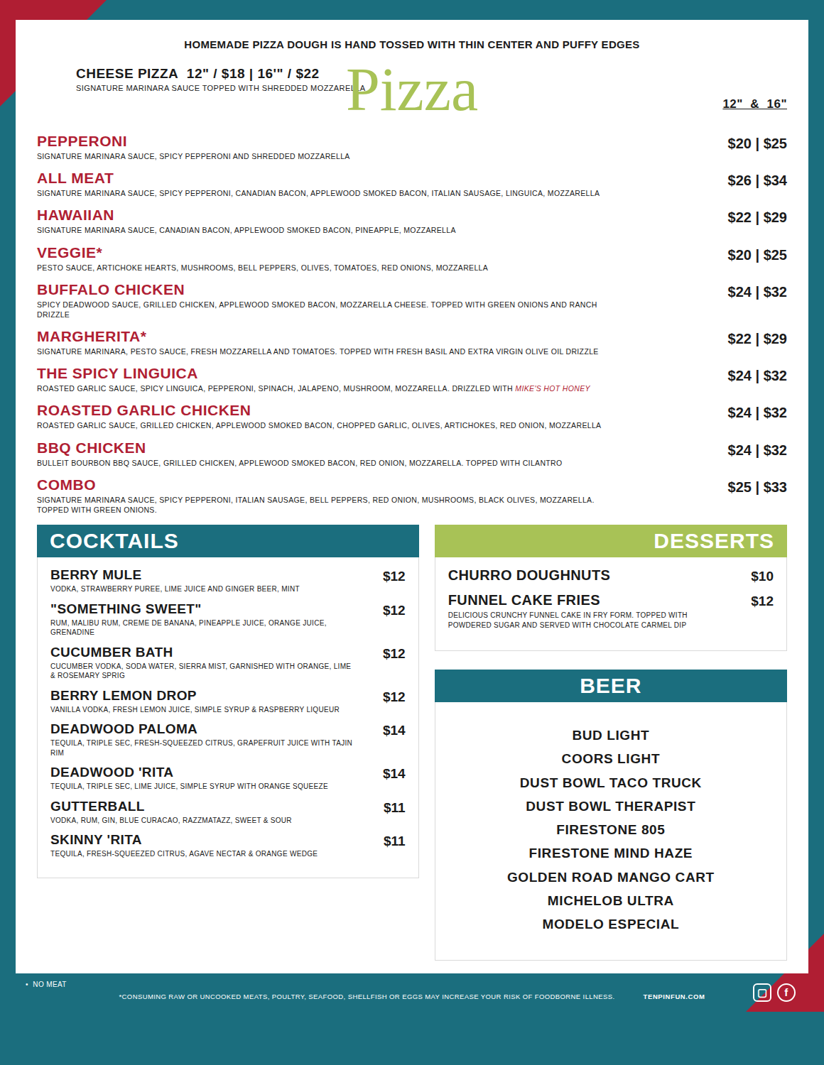HOMEMADE PIZZA DOUGH IS HAND TOSSED WITH THIN CENTER AND PUFFY EDGES
CHEESE PIZZA 12" / $18 | 16'" / $22
SIGNATURE MARINARA SAUCE TOPPED WITH SHREDDED MOZZARELLA
Pizza
12" & 16"
PEPPERONI
$20 | $25
SIGNATURE MARINARA SAUCE, SPICY PEPPERONI AND SHREDDED MOZZARELLA
ALL MEAT
$26 | $34
SIGNATURE MARINARA SAUCE, SPICY PEPPERONI, CANADIAN BACON, APPLEWOOD SMOKED BACON, ITALIAN SAUSAGE, LINGUICA, MOZZARELLA
HAWAIIAN
$22 | $29
SIGNATURE MARINARA SAUCE, CANADIAN BACON, APPLEWOOD SMOKED BACON, PINEAPPLE, MOZZARELLA
VEGGIE*
$20 | $25
PESTO SAUCE, ARTICHOKE HEARTS, MUSHROOMS, BELL PEPPERS, OLIVES, TOMATOES, RED ONIONS, MOZZARELLA
BUFFALO CHICKEN
$24 | $32
SPICY DEADWOOD SAUCE, GRILLED CHICKEN, APPLEWOOD SMOKED BACON, MOZZARELLA CHEESE. TOPPED WITH GREEN ONIONS AND RANCH DRIZZLE
MARGHERITA*
$22 | $29
SIGNATURE MARINARA, PESTO SAUCE, FRESH MOZZARELLA AND TOMATOES. TOPPED WITH FRESH BASIL AND EXTRA VIRGIN OLIVE OIL DRIZZLE
THE SPICY LINGUICA
$24 | $32
ROASTED GARLIC SAUCE, SPICY LINGUICA, PEPPERONI, SPINACH, JALAPENO, MUSHROOM, MOZZARELLA. DRIZZLED WITH MIKE'S HOT HONEY
ROASTED GARLIC CHICKEN
$24 | $32
ROASTED GARLIC SAUCE, GRILLED CHICKEN, APPLEWOOD SMOKED BACON, CHOPPED GARLIC, OLIVES, ARTICHOKES, RED ONION, MOZZARELLA
BBQ CHICKEN
$24 | $32
BULLEIT BOURBON BBQ SAUCE, GRILLED CHICKEN, APPLEWOOD SMOKED BACON, RED ONION, MOZZARELLA. TOPPED WITH CILANTRO
COMBO
$25 | $33
SIGNATURE MARINARA SAUCE, SPICY PEPPERONI, ITALIAN SAUSAGE, BELL PEPPERS, RED ONION, MUSHROOMS, BLACK OLIVES, MOZZARELLA. TOPPED WITH GREEN ONIONS.
COCKTAILS
BERRY MULE
$12
VODKA, STRAWBERRY PUREE, LIME JUICE AND GINGER BEER, MINT
"SOMETHING SWEET"
$12
RUM, MALIBU RUM, CREME DE BANANA, PINEAPPLE JUICE, ORANGE JUICE, GRENADINE
CUCUMBER BATH
$12
CUCUMBER VODKA, SODA WATER, SIERRA MIST, GARNISHED WITH ORANGE, LIME & ROSEMARY SPRIG
BERRY LEMON DROP
$12
VANILLA VODKA, FRESH LEMON JUICE, SIMPLE SYRUP & RASPBERRY LIQUEUR
DEADWOOD PALOMA
$14
TEQUILA, TRIPLE SEC, FRESH-SQUEEZED CITRUS, GRAPEFRUIT JUICE WITH TAJIN RIM
DEADWOOD 'RITA
$14
TEQUILA, TRIPLE SEC, LIME JUICE, SIMPLE SYRUP WITH ORANGE SQUEEZE
GUTTERBALL
$11
VODKA, RUM, GIN, BLUE CURACAO, RAZZMATAZZ, SWEET & SOUR
SKINNY 'RITA
$11
TEQUILA, FRESH-SQUEEZED CITRUS, AGAVE NECTAR & ORANGE WEDGE
DESSERTS
CHURRO DOUGHNUTS
$10
FUNNEL CAKE FRIES
$12
DELICIOUS CRUNCHY FUNNEL CAKE IN FRY FORM. TOPPED WITH POWDERED SUGAR AND SERVED WITH CHOCOLATE CARMEL DIP
BEER
BUD LIGHT
COORS LIGHT
DUST BOWL TACO TRUCK
DUST BOWL THERAPIST
FIRESTONE 805
FIRESTONE MIND HAZE
GOLDEN ROAD MANGO CART
MICHELOB ULTRA
MODELO ESPECIAL
• NO MEAT
*CONSUMING RAW OR UNCOOKED MEATS, POULTRY, SEAFOOD, SHELLFISH OR EGGS MAY INCREASE YOUR RISK OF FOODBORNE ILLNESS. TENPINFUN.COM
▢ f